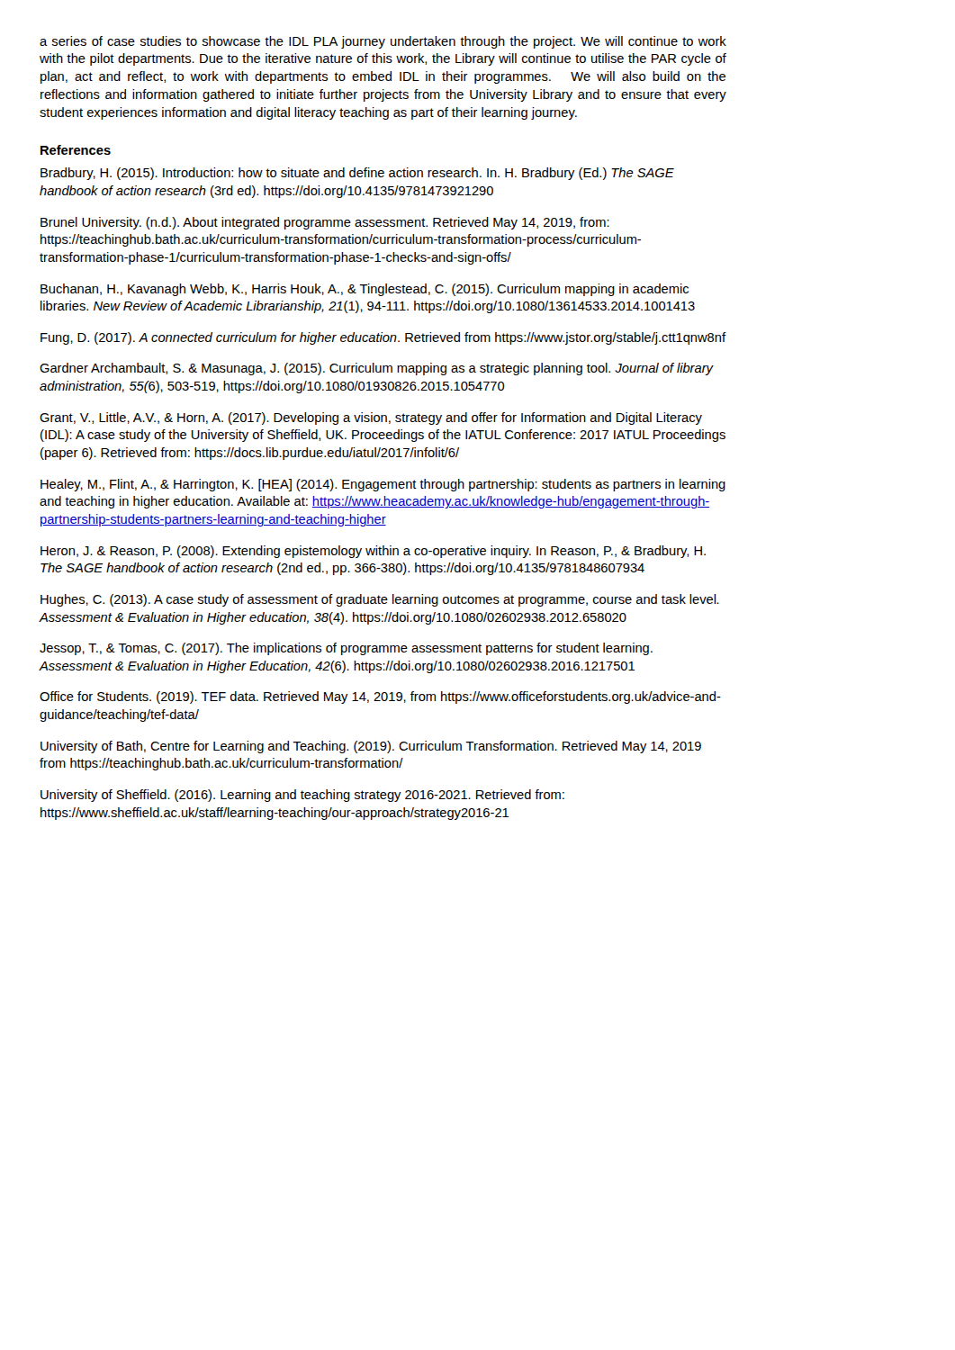a series of case studies to showcase the IDL PLA journey undertaken through the project. We will continue to work with the pilot departments. Due to the iterative nature of this work, the Library will continue to utilise the PAR cycle of plan, act and reflect, to work with departments to embed IDL in their programmes. We will also build on the reflections and information gathered to initiate further projects from the University Library and to ensure that every student experiences information and digital literacy teaching as part of their learning journey.
References
Bradbury, H. (2015). Introduction: how to situate and define action research. In. H. Bradbury (Ed.) The SAGE handbook of action research (3rd ed). https://doi.org/10.4135/9781473921290
Brunel University. (n.d.). About integrated programme assessment. Retrieved May 14, 2019, from: https://teachinghub.bath.ac.uk/curriculum-transformation/curriculum-transformation-process/curriculum-transformation-phase-1/curriculum-transformation-phase-1-checks-and-sign-offs/
Buchanan, H., Kavanagh Webb, K., Harris Houk, A., & Tinglestead, C. (2015). Curriculum mapping in academic libraries. New Review of Academic Librarianship, 21(1), 94-111. https://doi.org/10.1080/13614533.2014.1001413
Fung, D. (2017). A connected curriculum for higher education. Retrieved from https://www.jstor.org/stable/j.ctt1qnw8nf
Gardner Archambault, S. & Masunaga, J. (2015). Curriculum mapping as a strategic planning tool. Journal of library administration, 55(6), 503-519, https://doi.org/10.1080/01930826.2015.1054770
Grant, V., Little, A.V., & Horn, A. (2017). Developing a vision, strategy and offer for Information and Digital Literacy (IDL): A case study of the University of Sheffield, UK. Proceedings of the IATUL Conference: 2017 IATUL Proceedings (paper 6). Retrieved from: https://docs.lib.purdue.edu/iatul/2017/infolit/6/
Healey, M., Flint, A., & Harrington, K. [HEA] (2014). Engagement through partnership: students as partners in learning and teaching in higher education. Available at: https://www.heacademy.ac.uk/knowledge-hub/engagement-through-partnership-students-partners-learning-and-teaching-higher
Heron, J. & Reason, P. (2008). Extending epistemology within a co-operative inquiry. In Reason, P., & Bradbury, H. The SAGE handbook of action research (2nd ed., pp. 366-380). https://doi.org/10.4135/9781848607934
Hughes, C. (2013). A case study of assessment of graduate learning outcomes at programme, course and task level. Assessment & Evaluation in Higher education, 38(4). https://doi.org/10.1080/02602938.2012.658020
Jessop, T., & Tomas, C. (2017). The implications of programme assessment patterns for student learning. Assessment & Evaluation in Higher Education, 42(6). https://doi.org/10.1080/02602938.2016.1217501
Office for Students. (2019). TEF data. Retrieved May 14, 2019, from https://www.officeforstudents.org.uk/advice-and-guidance/teaching/tef-data/
University of Bath, Centre for Learning and Teaching. (2019). Curriculum Transformation. Retrieved May 14, 2019 from https://teachinghub.bath.ac.uk/curriculum-transformation/
University of Sheffield. (2016). Learning and teaching strategy 2016-2021. Retrieved from: https://www.sheffield.ac.uk/staff/learning-teaching/our-approach/strategy2016-21